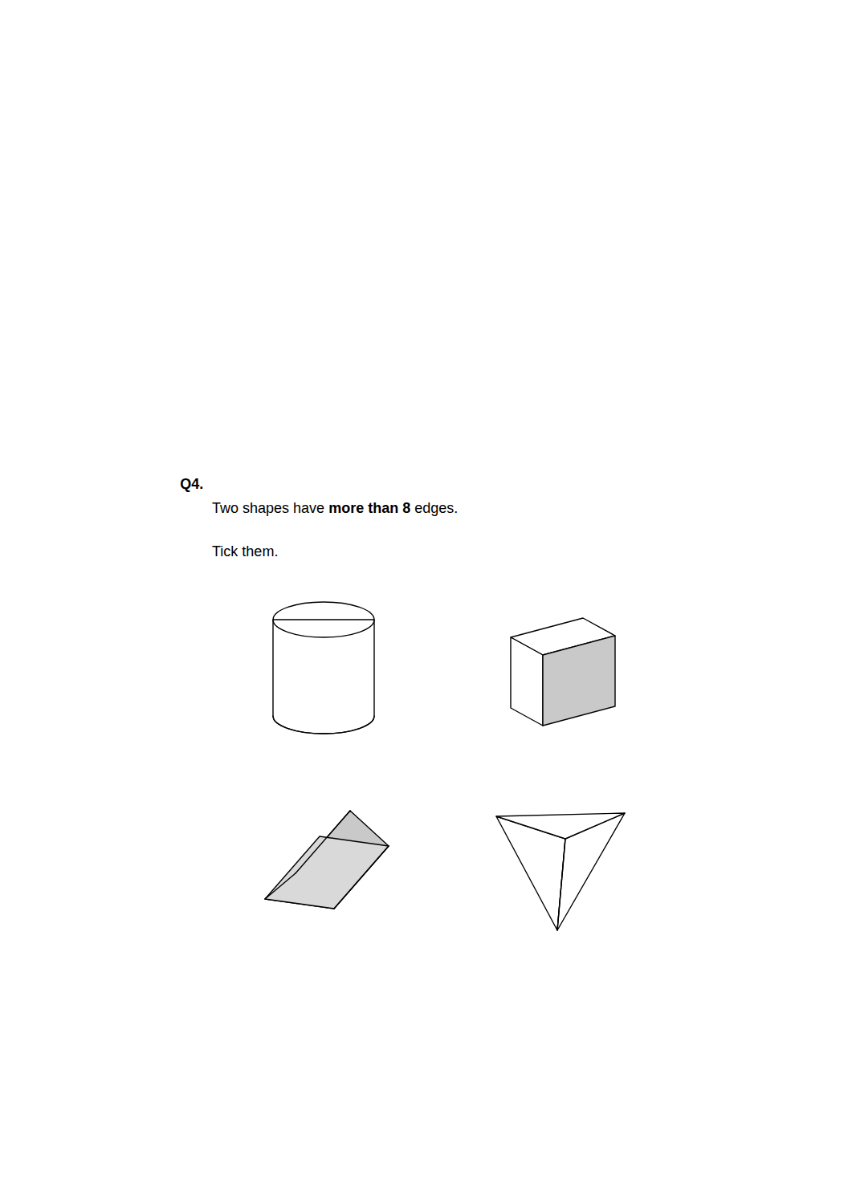Q4.
Two shapes have more than 8 edges.
Tick them.